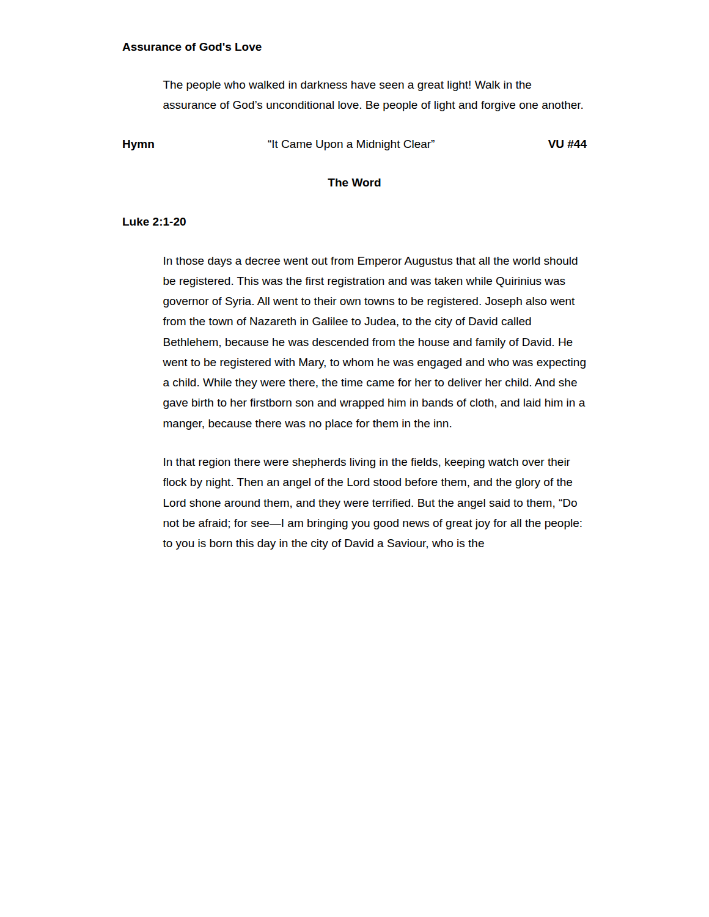Assurance of God's Love
The people who walked in darkness have seen a great light! Walk in the assurance of God’s unconditional love. Be people of light and forgive one another.
Hymn “It Came Upon a Midnight Clear” VU #44
The Word
Luke 2:1-20
In those days a decree went out from Emperor Augustus that all the world should be registered. This was the first registration and was taken while Quirinius was governor of Syria. All went to their own towns to be registered. Joseph also went from the town of Nazareth in Galilee to Judea, to the city of David called Bethlehem, because he was descended from the house and family of David. He went to be registered with Mary, to whom he was engaged and who was expecting a child. While they were there, the time came for her to deliver her child. And she gave birth to her firstborn son and wrapped him in bands of cloth, and laid him in a manger, because there was no place for them in the inn.
In that region there were shepherds living in the fields, keeping watch over their flock by night. Then an angel of the Lord stood before them, and the glory of the Lord shone around them, and they were terrified. But the angel said to them, “Do not be afraid; for see—I am bringing you good news of great joy for all the people: to you is born this day in the city of David a Saviour, who is the